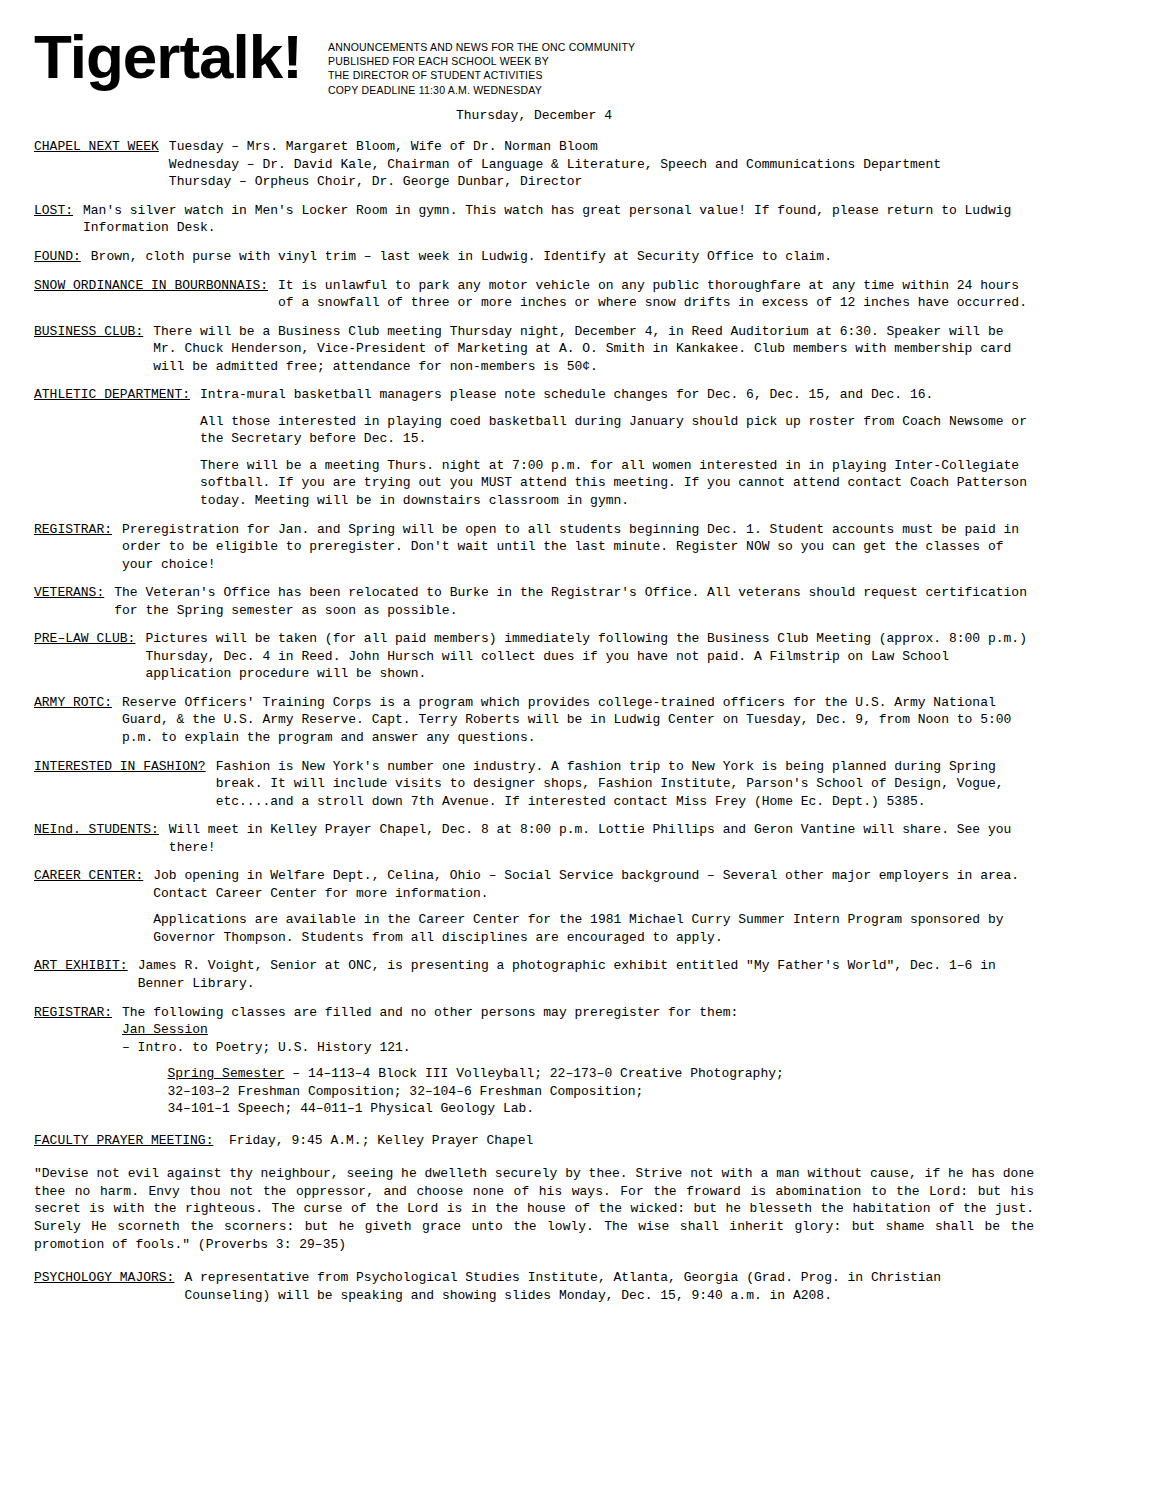Tigertalk!
ANNOUNCEMENTS AND NEWS FOR THE ONC COMMUNITY
PUBLISHED FOR EACH SCHOOL WEEK BY
THE DIRECTOR OF STUDENT ACTIVITIES
COPY DEADLINE 11:30 A.M. WEDNESDAY
Thursday, December 4
CHAPEL NEXT WEEK
Tuesday – Mrs. Margaret Bloom, Wife of Dr. Norman Bloom
Wednesday – Dr. David Kale, Chairman of Language & Literature, Speech and Communications Department
Thursday – Orpheus Choir, Dr. George Dunbar, Director
LOST:
Man's silver watch in Men's Locker Room in gymn. This watch has great personal value! If found, please return to Ludwig Information Desk.
FOUND:
Brown, cloth purse with vinyl trim – last week in Ludwig. Identify at Security Office to claim.
SNOW ORDINANCE IN BOURBONNAIS:
It is unlawful to park any motor vehicle on any public thoroughfare at any time within 24 hours of a snowfall of three or more inches or where snow drifts in excess of 12 inches have occurred.
BUSINESS CLUB:
There will be a Business Club meeting Thursday night, December 4, in Reed Auditorium at 6:30. Speaker will be Mr. Chuck Henderson, Vice-President of Marketing at A. O. Smith in Kankakee. Club members with membership card will be admitted free; attendance for non-members is 50¢.
ATHLETIC DEPARTMENT:
Intra-mural basketball managers please note schedule changes for Dec. 6, Dec. 15, and Dec. 16.
All those interested in playing coed basketball during January should pick up roster from Coach Newsome or the Secretary before Dec. 15.
There will be a meeting Thurs. night at 7:00 p.m. for all women interested in in playing Inter-Collegiate softball. If you are trying out you MUST attend this meeting. If you cannot attend contact Coach Patterson today. Meeting will be in downstairs classroom in gymn.
REGISTRAR:
Preregistration for Jan. and Spring will be open to all students beginning Dec. 1. Student accounts must be paid in order to be eligible to preregister. Don't wait until the last minute. Register NOW so you can get the classes of your choice!
VETERANS:
The Veteran's Office has been relocated to Burke in the Registrar's Office. All veterans should request certification for the Spring semester as soon as possible.
PRE–LAW CLUB:
Pictures will be taken (for all paid members) immediately following the Business Club Meeting (approx. 8:00 p.m.) Thursday, Dec. 4 in Reed. John Hursch will collect dues if you have not paid. A Filmstrip on Law School application procedure will be shown.
ARMY ROTC:
Reserve Officers' Training Corps is a program which provides college-trained officers for the U.S. Army National Guard, & the U.S. Army Reserve. Capt. Terry Roberts will be in Ludwig Center on Tuesday, Dec. 9, from Noon to 5:00 p.m. to explain the program and answer any questions.
INTERESTED IN FASHION?
Fashion is New York's number one industry. A fashion trip to New York is being planned during Spring break. It will include visits to designer shops, Fashion Institute, Parson's School of Design, Vogue, etc....and a stroll down 7th Avenue. If interested contact Miss Frey (Home Ec. Dept.) 5385.
NEInd. STUDENTS:
Will meet in Kelley Prayer Chapel, Dec. 8 at 8:00 p.m. Lottie Phillips and Geron Vantine will share. See you there!
CAREER CENTER:
Job opening in Welfare Dept., Celina, Ohio – Social Service background – Several other major employers in area. Contact Career Center for more information.
Applications are available in the Career Center for the 1981 Michael Curry Summer Intern Program sponsored by Governor Thompson. Students from all disciplines are encouraged to apply.
ART EXHIBIT:
James R. Voight, Senior at ONC, is presenting a photographic exhibit entitled "My Father's World", Dec. 1–6 in Benner Library.
REGISTRAR:
The following classes are filled and no other persons may preregister for them:
Jan Session – Intro. to Poetry; U.S. History 121.
Spring Semester – 14–113–4 Block III Volleyball; 22–173–0 Creative Photography;
32–103–2 Freshman Composition; 32–104–6 Freshman Composition; 34–101–1 Speech; 44–011–1 Physical Geology Lab.
FACULTY PRAYER MEETING: Friday, 9:45 A.M.; Kelley Prayer Chapel
"Devise not evil against thy neighbour, seeing he dwelleth securely by thee. Strive not with a man without cause, if he has done thee no harm. Envy thou not the oppressor, and choose none of his ways. For the froward is abomination to the Lord: but his secret is with the righteous. The curse of the Lord is in the house of the wicked: but he blesseth the habitation of the just. Surely He scorneth the scorners: but he giveth grace unto the lowly. The wise shall inherit glory: but shame shall be the promotion of fools." (Proverbs 3: 29–35)
PSYCHOLOGY MAJORS:
A representative from Psychological Studies Institute, Atlanta, Georgia (Grad. Prog. in Christian Counseling) will be speaking and showing slides Monday, Dec. 15, 9:40 a.m. in A208.